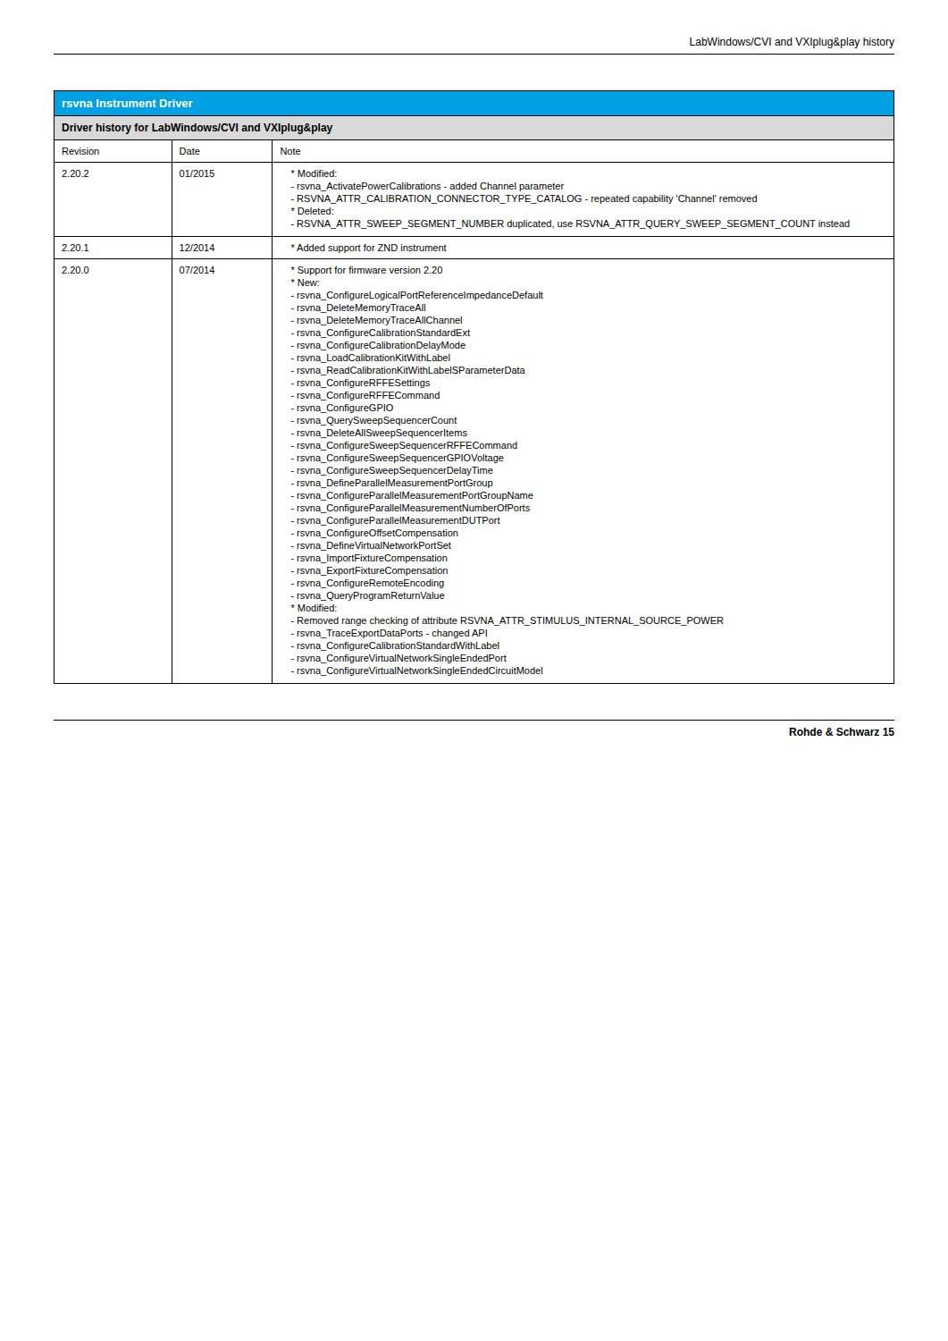LabWindows/CVI and VXIplug&play history
| rsvna Instrument Driver |
| Driver history for LabWindows/CVI and VXIplug&play |
| Revision | Date | Note |
| 2.20.2 | 01/2015 | * Modified: - rsvna_ActivatePowerCalibrations - added Channel parameter - RSVNA_ATTR_CALIBRATION_CONNECTOR_TYPE_CATALOG - repeated capability 'Channel' removed * Deleted: - RSVNA_ATTR_SWEEP_SEGMENT_NUMBER duplicated, use RSVNA_ATTR_QUERY_SWEEP_SEGMENT_COUNT instead |
| 2.20.1 | 12/2014 | * Added support for ZND instrument |
| 2.20.0 | 07/2014 | * Support for firmware version 2.20 * New: - rsvna_ConfigureLogicalPortReferenceImpedanceDefault - rsvna_DeleteMemoryTraceAll - rsvna_DeleteMemoryTraceAllChannel - rsvna_ConfigureCalibrationStandardExt - rsvna_ConfigureCalibrationDelayMode - rsvna_LoadCalibrationKitWithLabel - rsvna_ReadCalibrationKitWithLabelSParameterData - rsvna_ConfigureRFFESettings - rsvna_ConfigureRFFECommand - rsvna_ConfigureGPIO - rsvna_QuerySweepSequencerCount - rsvna_DeleteAllSweepSequencerItems - rsvna_ConfigureSweepSequencerRFFECommand - rsvna_ConfigureSweepSequencerGPIOVoltage - rsvna_ConfigureSweepSequencerDelayTime - rsvna_DefineParallelMeasurementPortGroup - rsvna_ConfigureParallelMeasurementPortGroupName - rsvna_ConfigureParallelMeasurementNumberOfPorts - rsvna_ConfigureParallelMeasurementDUTPort - rsvna_ConfigureOffsetCompensation - rsvna_DefineVirtualNetworkPortSet - rsvna_ImportFixtureCompensation - rsvna_ExportFixtureCompensation - rsvna_ConfigureRemoteEncoding - rsvna_QueryProgramReturnValue * Modified: - Removed range checking of attribute RSVNA_ATTR_STIMULUS_INTERNAL_SOURCE_POWER - rsvna_TraceExportDataPorts - changed API - rsvna_ConfigureCalibrationStandardWithLabel - rsvna_ConfigureVirtualNetworkSingleEndedPort - rsvna_ConfigureVirtualNetworkSingleEndedCircuitModel |
Rohde & Schwarz 15